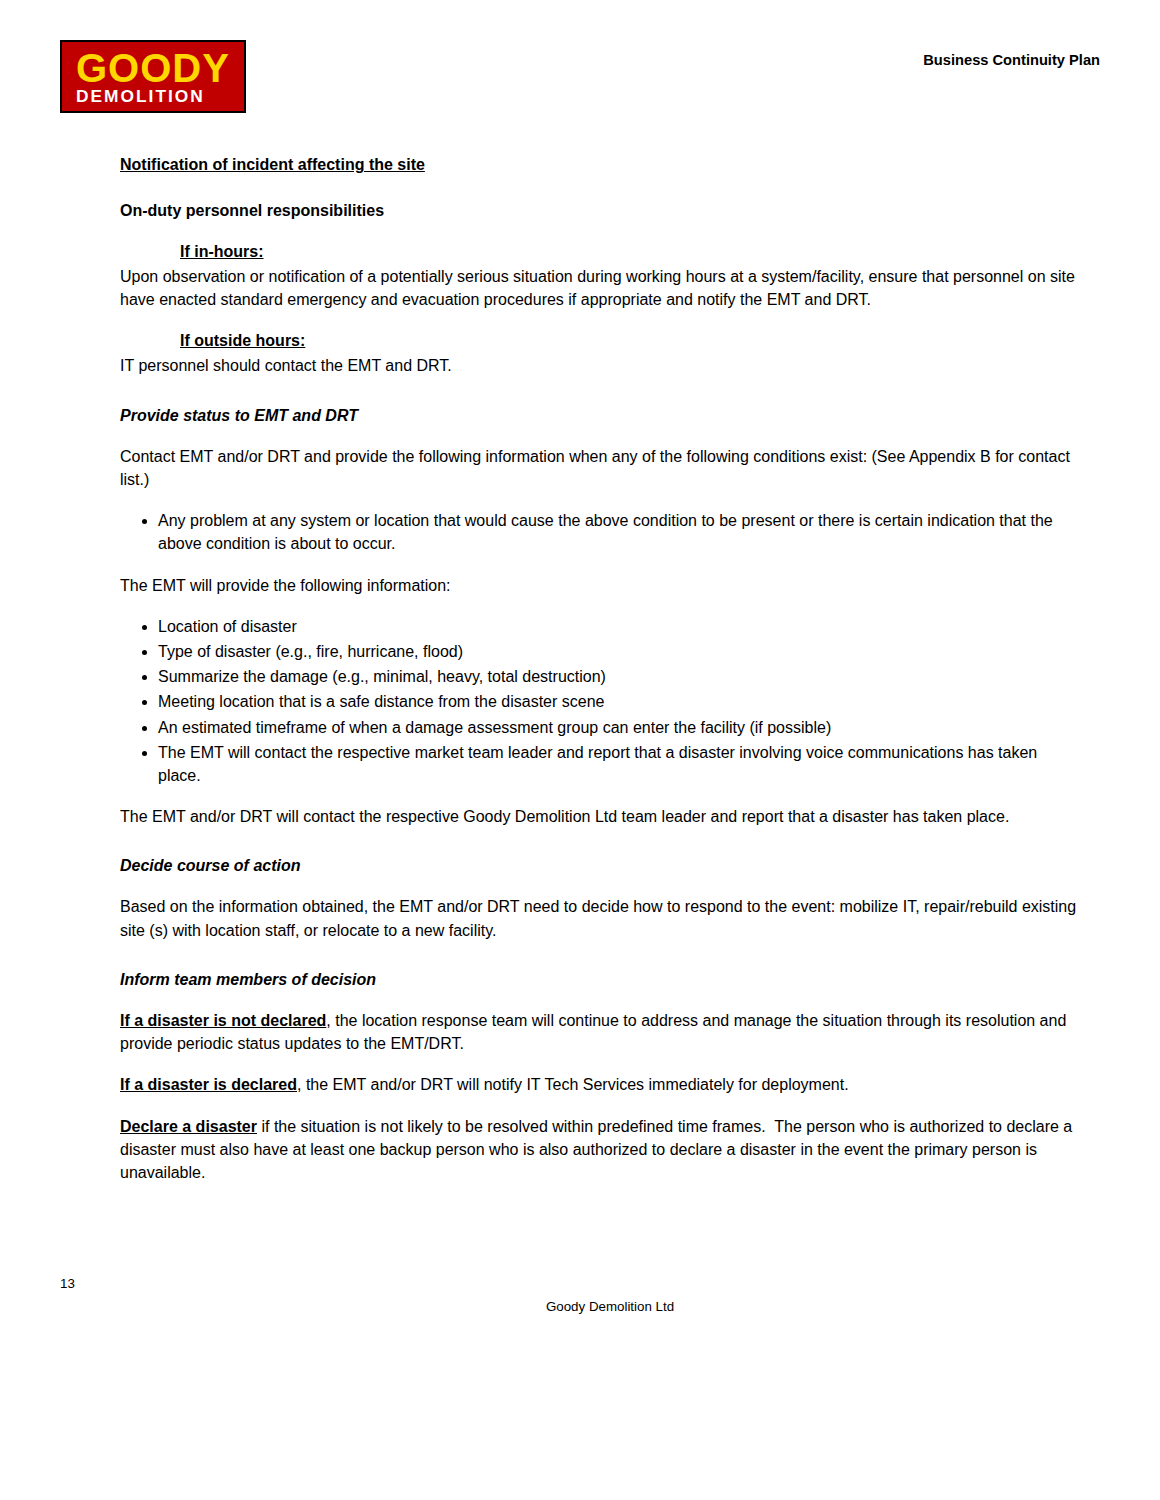GOODY DEMOLITION
Business Continuity Plan
Notification of incident affecting the site
On-duty personnel responsibilities
If in-hours:
Upon observation or notification of a potentially serious situation during working hours at a system/facility, ensure that personnel on site have enacted standard emergency and evacuation procedures if appropriate and notify the EMT and DRT.
If outside hours:
IT personnel should contact the EMT and DRT.
Provide status to EMT and DRT
Contact EMT and/or DRT and provide the following information when any of the following conditions exist: (See Appendix B for contact list.)
Any problem at any system or location that would cause the above condition to be present or there is certain indication that the above condition is about to occur.
The EMT will provide the following information:
Location of disaster
Type of disaster (e.g., fire, hurricane, flood)
Summarize the damage (e.g., minimal, heavy, total destruction)
Meeting location that is a safe distance from the disaster scene
An estimated timeframe of when a damage assessment group can enter the facility (if possible)
The EMT will contact the respective market team leader and report that a disaster involving voice communications has taken place.
The EMT and/or DRT will contact the respective Goody Demolition Ltd team leader and report that a disaster has taken place.
Decide course of action
Based on the information obtained, the EMT and/or DRT need to decide how to respond to the event: mobilize IT, repair/rebuild existing site (s) with location staff, or relocate to a new facility.
Inform team members of decision
If a disaster is not declared, the location response team will continue to address and manage the situation through its resolution and provide periodic status updates to the EMT/DRT.
If a disaster is declared, the EMT and/or DRT will notify IT Tech Services immediately for deployment.
Declare a disaster if the situation is not likely to be resolved within predefined time frames. The person who is authorized to declare a disaster must also have at least one backup person who is also authorized to declare a disaster in the event the primary person is unavailable.
13
Goody Demolition Ltd